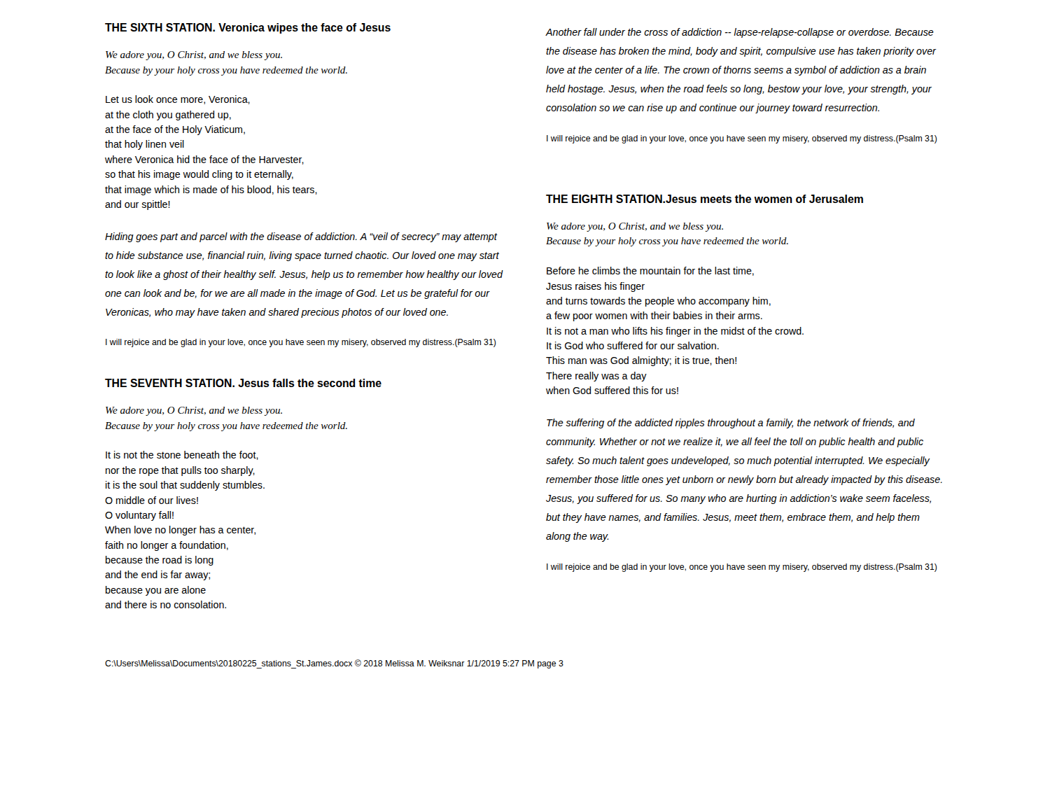THE SIXTH STATION. Veronica wipes the face of Jesus
We adore you, O Christ, and we bless you.
Because by your holy cross you have redeemed the world.
Let us look once more, Veronica,
at the cloth you gathered up,
at the face of the Holy Viaticum,
that holy linen veil
where Veronica hid the face of the Harvester,
so that his image would cling to it eternally,
that image which is made of his blood, his tears,
and our spittle!
Hiding goes part and parcel with the disease of addiction. A “veil of secrecy” may attempt to hide substance use, financial ruin, living space turned chaotic. Our loved one may start to look like a ghost of their healthy self. Jesus, help us to remember how healthy our loved one can look and be, for we are all made in the image of God. Let us be grateful for our Veronicas, who may have taken and shared precious photos of our loved one.
I will rejoice and be glad in your love, once you have seen my misery, observed my distress.(Psalm 31)
THE SEVENTH STATION. Jesus falls the second time
We adore you, O Christ, and we bless you.
Because by your holy cross you have redeemed the world.
It is not the stone beneath the foot,
nor the rope that pulls too sharply,
it is the soul that suddenly stumbles.
O middle of our lives!
O voluntary fall!
When love no longer has a center,
faith no longer a foundation,
because the road is long
and the end is far away;
because you are alone
and there is no consolation.
Another fall under the cross of addiction -- lapse-relapse-collapse or overdose. Because the disease has broken the mind, body and spirit, compulsive use has taken priority over love at the center of a life. The crown of thorns seems a symbol of addiction as a brain held hostage. Jesus, when the road feels so long, bestow your love, your strength, your consolation so we can rise up and continue our journey toward resurrection.
I will rejoice and be glad in your love, once you have seen my misery, observed my distress.(Psalm 31)
THE EIGHTH STATION.Jesus meets the women of Jerusalem
We adore you, O Christ, and we bless you.
Because by your holy cross you have redeemed the world.
Before he climbs the mountain for the last time,
Jesus raises his finger
and turns towards the people who accompany him,
a few poor women with their babies in their arms.
It is not a man who lifts his finger in the midst of the crowd.
It is God who suffered for our salvation.
This man was God almighty; it is true, then!
There really was a day
when God suffered this for us!
The suffering of the addicted ripples throughout a family, the network of friends, and community. Whether or not we realize it, we all feel the toll on public health and public safety. So much talent goes undeveloped, so much potential interrupted. We especially remember those little ones yet unborn or newly born but already impacted by this disease. Jesus, you suffered for us. So many who are hurting in addiction’s wake seem faceless, but they have names, and families. Jesus, meet them, embrace them, and help them along the way.
I will rejoice and be glad in your love, once you have seen my misery, observed my distress.(Psalm 31)
C:\Users\Melissa\Documents\20180225_stations_St.James.docx © 2018 Melissa M. Weiksnar 1/1/2019 5:27 PM page 3